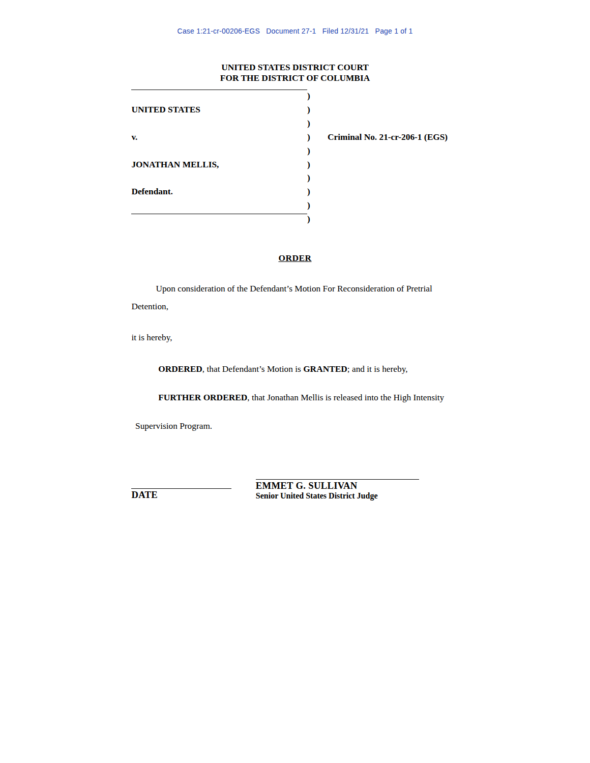Case 1:21-cr-00206-EGS Document 27-1 Filed 12/31/21 Page 1 of 1
UNITED STATES DISTRICT COURT
FOR THE DISTRICT OF COLUMBIA
| | ) | |
| UNITED STATES | ) | |
| | ) | |
| v. | ) | Criminal No. 21-cr-206-1 (EGS) |
| | ) | |
| JONATHAN MELLIS, | ) | |
| | ) | |
| Defendant. | ) | |
| | ) | |
| | ) | |
ORDER
Upon consideration of the Defendant’s Motion For Reconsideration of Pretrial Detention,
it is hereby,
ORDERED, that Defendant’s Motion is GRANTED; and it is hereby,
FURTHER ORDERED, that Jonathan Mellis is released into the High Intensity
Supervision Program.
| DATE | EMMET G. SULLIVAN Senior United States District Judge |